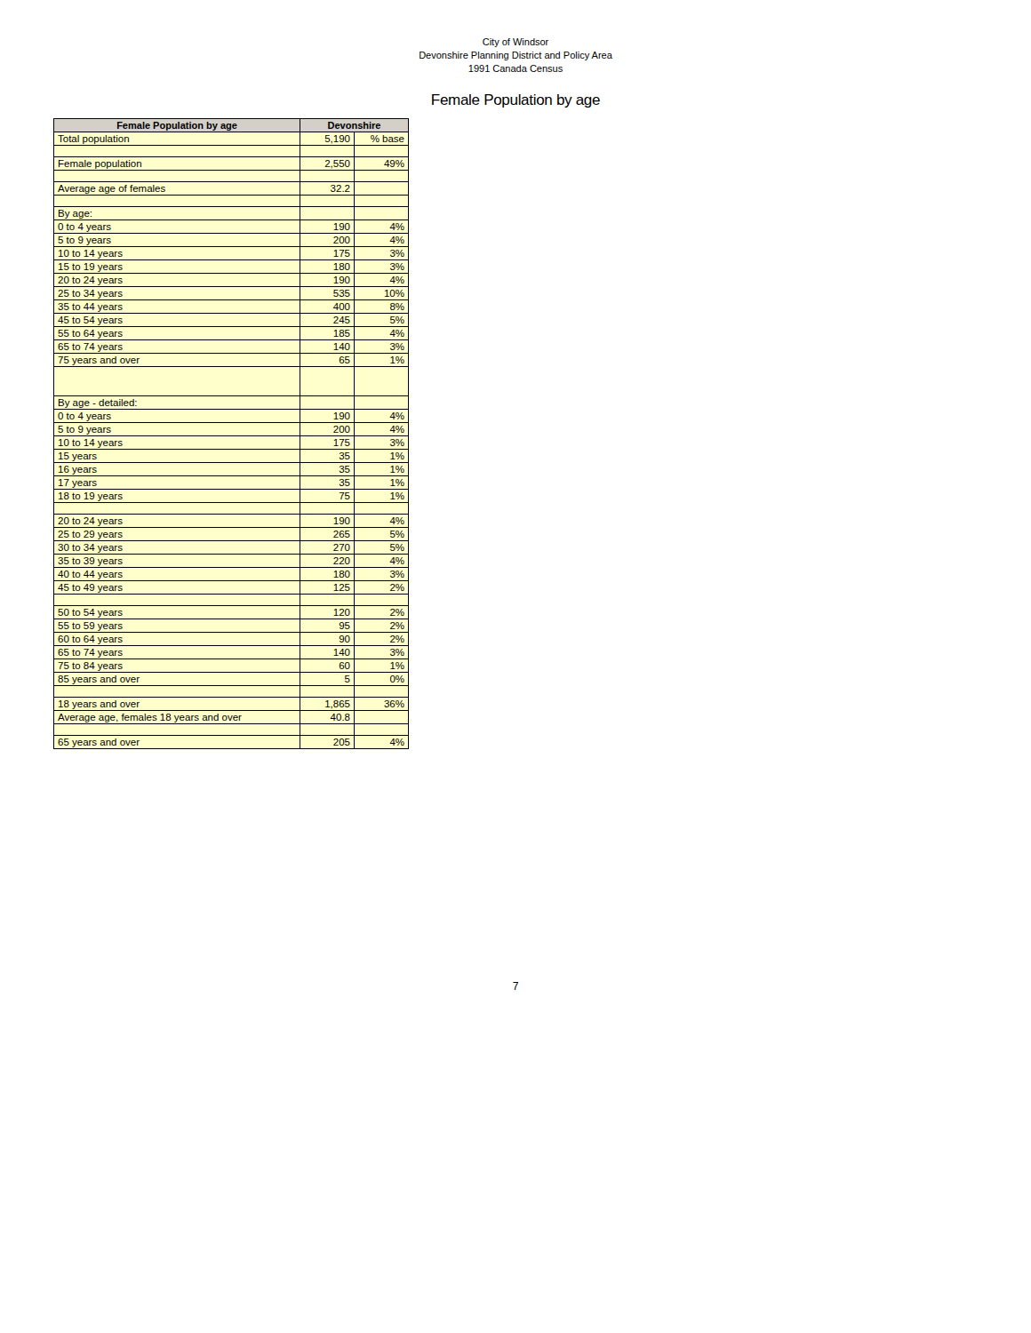City of Windsor
Devonshire Planning District and Policy Area
1991 Canada Census
Female Population by age
| Female Population by age | Devonshire |
| --- | --- |
| Total population | 5,190 | % base |
| Female population | 2,550 | 49% |
| Average age of females | 32.2 | |
| By age: | | |
| 0 to 4 years | 190 | 4% |
| 5 to 9 years | 200 | 4% |
| 10 to 14 years | 175 | 3% |
| 15 to 19 years | 180 | 3% |
| 20 to 24 years | 190 | 4% |
| 25 to 34 years | 535 | 10% |
| 35 to 44 years | 400 | 8% |
| 45 to 54 years | 245 | 5% |
| 55 to 64 years | 185 | 4% |
| 65 to 74 years | 140 | 3% |
| 75 years and over | 65 | 1% |
| By age - detailed: | | |
| 0 to 4 years | 190 | 4% |
| 5 to 9 years | 200 | 4% |
| 10 to 14 years | 175 | 3% |
| 15 years | 35 | 1% |
| 16 years | 35 | 1% |
| 17 years | 35 | 1% |
| 18 to 19 years | 75 | 1% |
| 20 to 24 years | 190 | 4% |
| 25 to 29 years | 265 | 5% |
| 30 to 34 years | 270 | 5% |
| 35 to 39 years | 220 | 4% |
| 40 to 44 years | 180 | 3% |
| 45 to 49 years | 125 | 2% |
| 50 to 54 years | 120 | 2% |
| 55 to 59 years | 95 | 2% |
| 60 to 64 years | 90 | 2% |
| 65 to 74 years | 140 | 3% |
| 75 to 84 years | 60 | 1% |
| 85 years and over | 5 | 0% |
| 18 years and over | 1,865 | 36% |
| Average age, females 18 years and over | 40.8 | |
| 65 years and over | 205 | 4% |
7